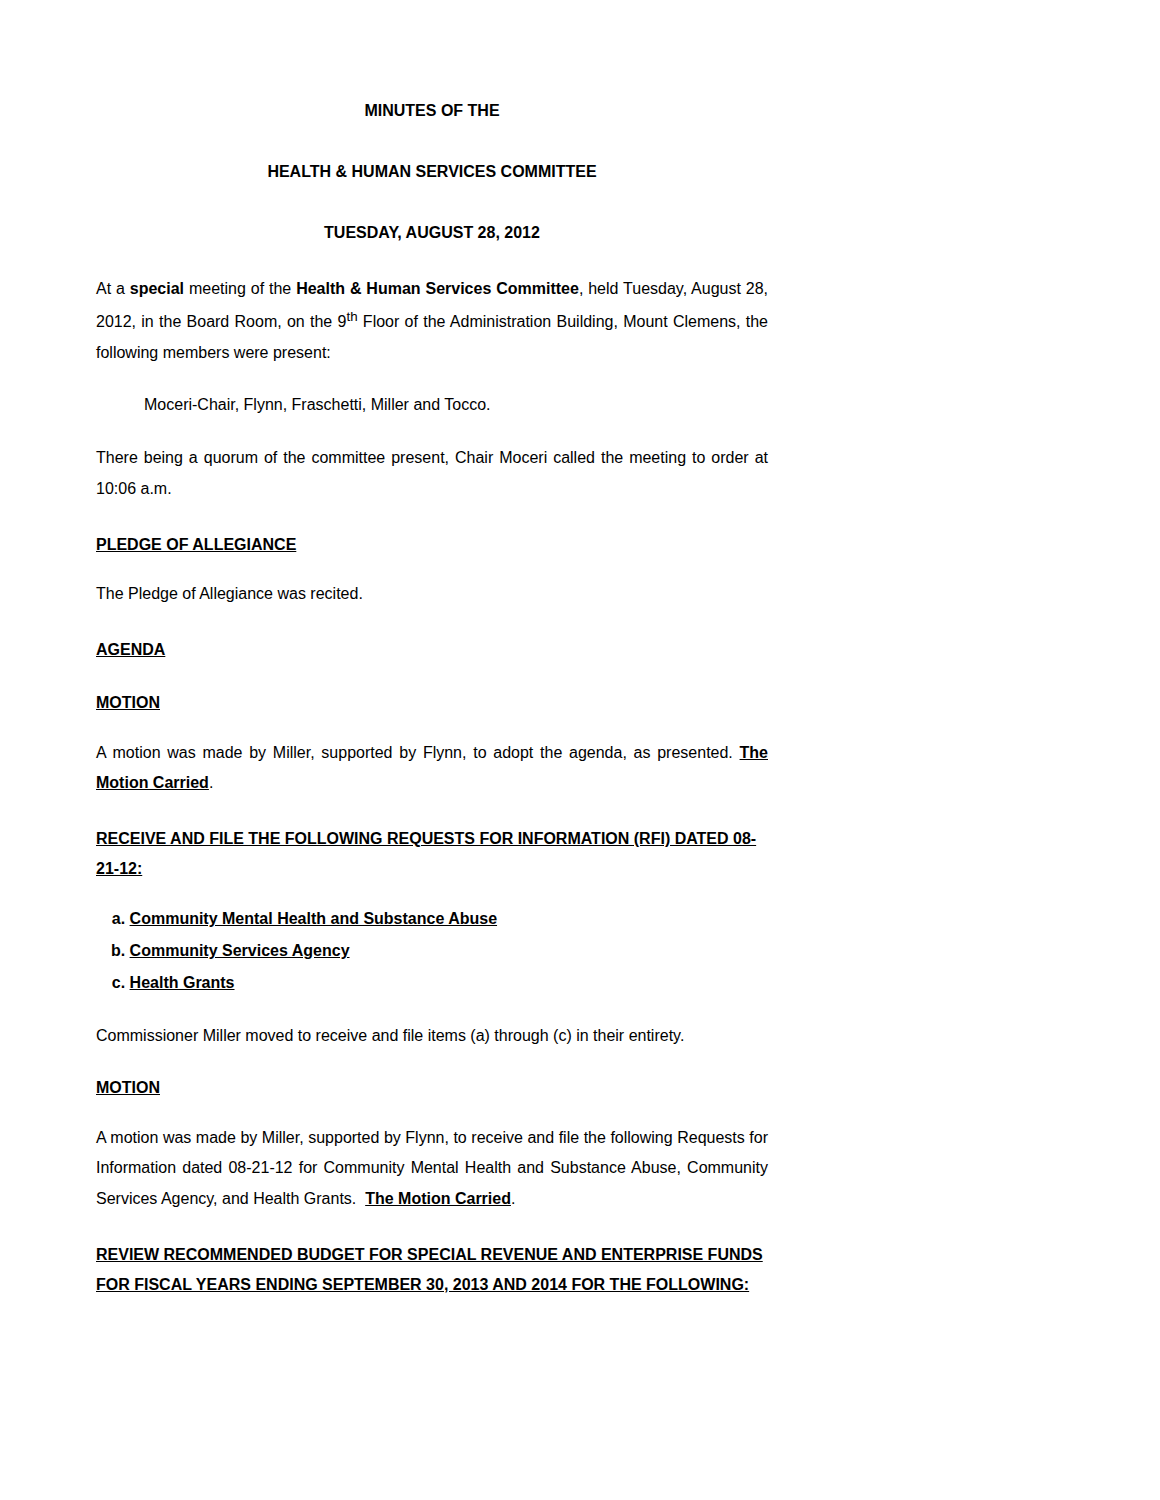MINUTES OF THE
HEALTH & HUMAN SERVICES COMMITTEE
TUESDAY, AUGUST 28, 2012
At a special meeting of the Health & Human Services Committee, held Tuesday, August 28, 2012, in the Board Room, on the 9th Floor of the Administration Building, Mount Clemens, the following members were present:
Moceri-Chair, Flynn, Fraschetti, Miller and Tocco.
There being a quorum of the committee present, Chair Moceri called the meeting to order at 10:06 a.m.
PLEDGE OF ALLEGIANCE
The Pledge of Allegiance was recited.
AGENDA
MOTION
A motion was made by Miller, supported by Flynn, to adopt the agenda, as presented. The Motion Carried.
RECEIVE AND FILE THE FOLLOWING REQUESTS FOR INFORMATION (RFI) DATED 08-21-12:
Community Mental Health and Substance Abuse
Community Services Agency
Health Grants
Commissioner Miller moved to receive and file items (a) through (c) in their entirety.
MOTION
A motion was made by Miller, supported by Flynn, to receive and file the following Requests for Information dated 08-21-12 for Community Mental Health and Substance Abuse, Community Services Agency, and Health Grants. The Motion Carried.
REVIEW RECOMMENDED BUDGET FOR SPECIAL REVENUE AND ENTERPRISE FUNDS FOR FISCAL YEARS ENDING SEPTEMBER 30, 2013 AND 2014 FOR THE FOLLOWING: